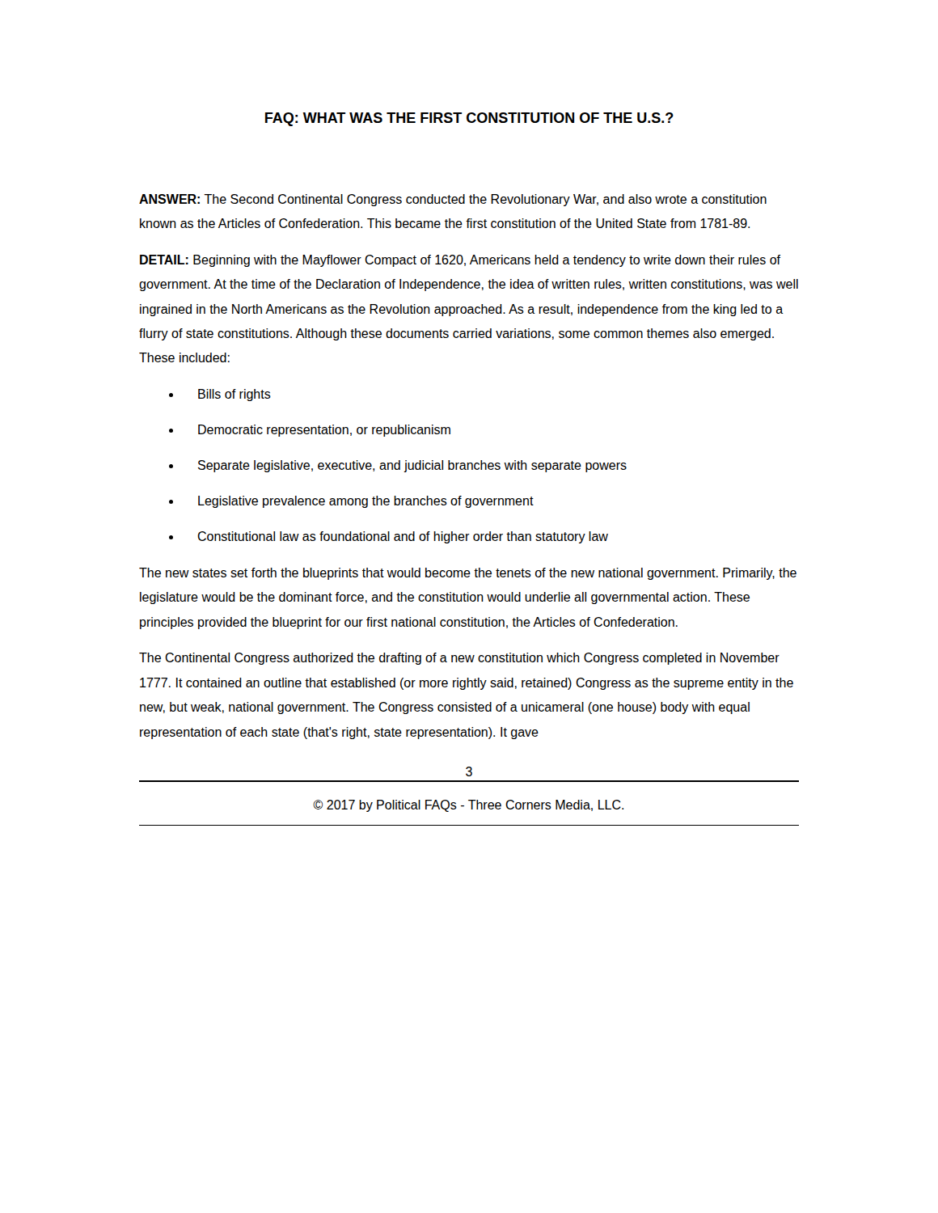FAQ: WHAT WAS THE FIRST CONSTITUTION OF THE U.S.?
ANSWER: The Second Continental Congress conducted the Revolutionary War, and also wrote a constitution known as the Articles of Confederation. This became the first constitution of the United State from 1781-89.
DETAIL: Beginning with the Mayflower Compact of 1620, Americans held a tendency to write down their rules of government. At the time of the Declaration of Independence, the idea of written rules, written constitutions, was well ingrained in the North Americans as the Revolution approached. As a result, independence from the king led to a flurry of state constitutions. Although these documents carried variations, some common themes also emerged. These included:
Bills of rights
Democratic representation, or republicanism
Separate legislative, executive, and judicial branches with separate powers
Legislative prevalence among the branches of government
Constitutional law as foundational and of higher order than statutory law
The new states set forth the blueprints that would become the tenets of the new national government. Primarily, the legislature would be the dominant force, and the constitution would underlie all governmental action. These principles provided the blueprint for our first national constitution, the Articles of Confederation.
The Continental Congress authorized the drafting of a new constitution which Congress completed in November 1777. It contained an outline that established (or more rightly said, retained) Congress as the supreme entity in the new, but weak, national government. The Congress consisted of a unicameral (one house) body with equal representation of each state (that's right, state representation). It gave
3
© 2017 by Political FAQs - Three Corners Media, LLC.